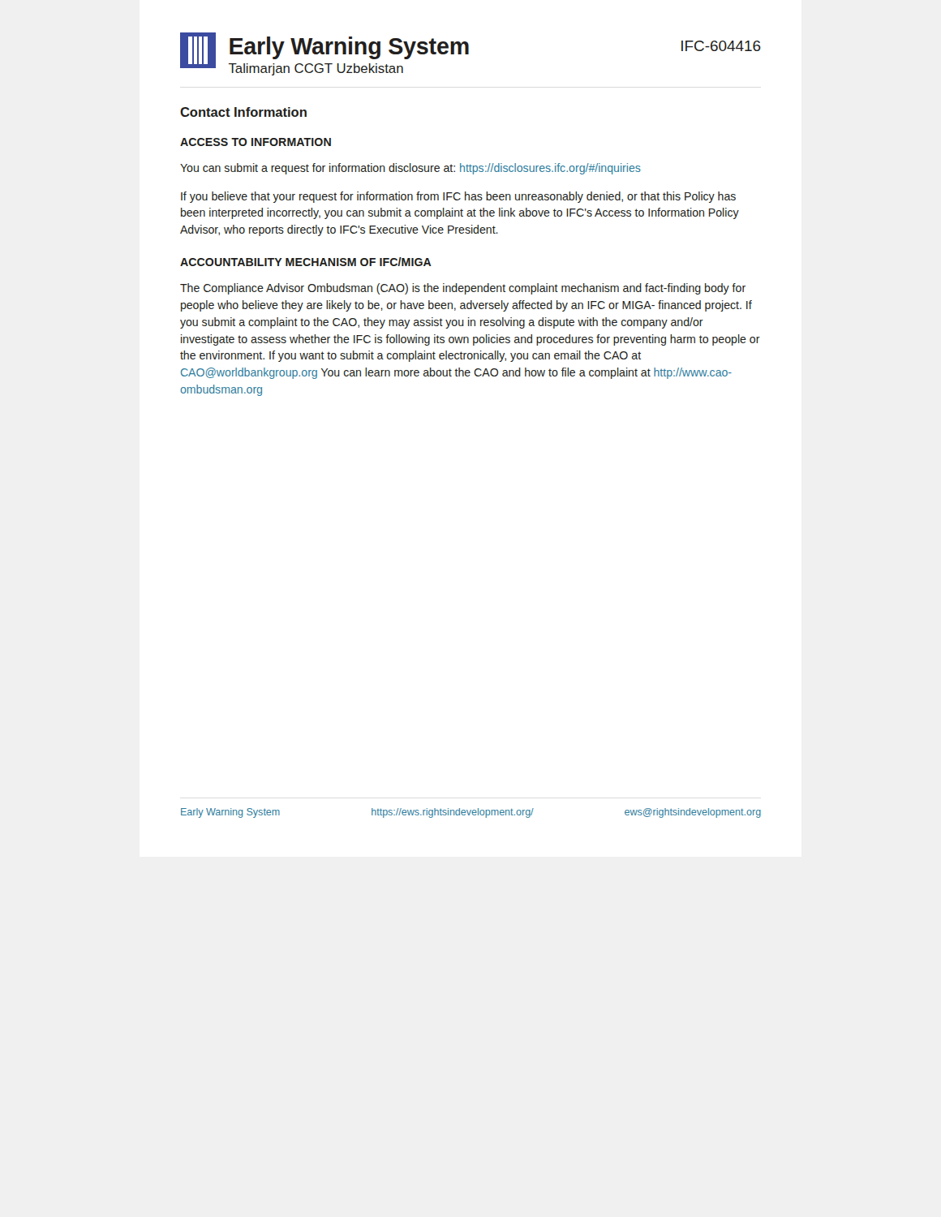Early Warning System
Talimarjan CCGT Uzbekistan
IFC-604416
Contact Information
ACCESS TO INFORMATION
You can submit a request for information disclosure at: https://disclosures.ifc.org/#/inquiries
If you believe that your request for information from IFC has been unreasonably denied, or that this Policy has been interpreted incorrectly, you can submit a complaint at the link above to IFC's Access to Information Policy Advisor, who reports directly to IFC's Executive Vice President.
ACCOUNTABILITY MECHANISM OF IFC/MIGA
The Compliance Advisor Ombudsman (CAO) is the independent complaint mechanism and fact-finding body for people who believe they are likely to be, or have been, adversely affected by an IFC or MIGA- financed project. If you submit a complaint to the CAO, they may assist you in resolving a dispute with the company and/or investigate to assess whether the IFC is following its own policies and procedures for preventing harm to people or the environment. If you want to submit a complaint electronically, you can email the CAO at CAO@worldbankgroup.org You can learn more about the CAO and how to file a complaint at http://www.cao-ombudsman.org
Early Warning System
https://ews.rightsindevelopment.org/
ews@rightsindevelopment.org